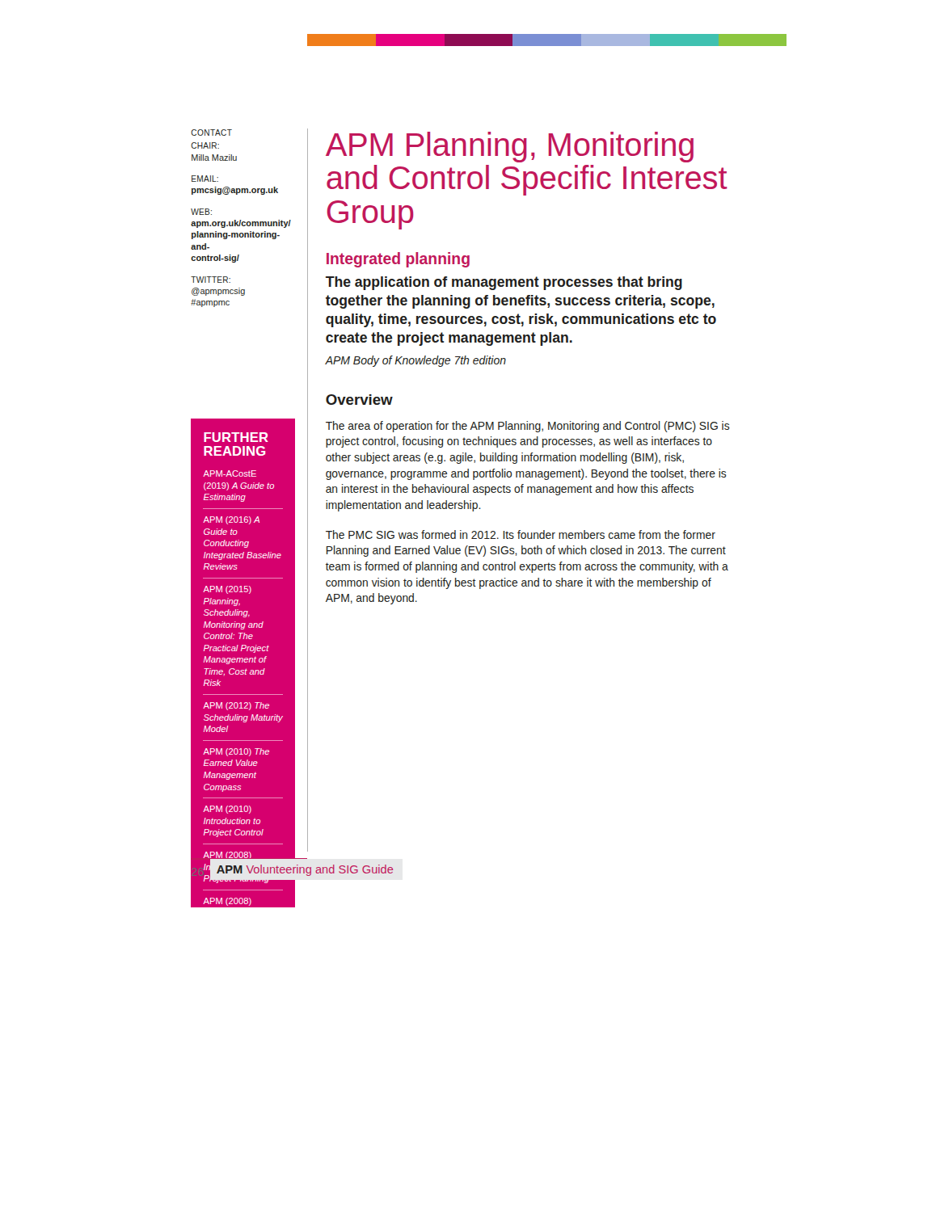CONTACT
CHAIR: Milla Mazilu
EMAIL: pmcsig@apm.org.uk
WEB: apm.org.uk/community/
planning-monitoring-and-
control-sig/
TWITTER: @apmpmcsig
#apmpmc
FURTHER
READING
APM-ACostE (2019) A Guide to Estimating
APM (2016) A Guide to Conducting Integrated Baseline Reviews
APM (2015) Planning, Scheduling, Monitoring and Control: The Practical Project Management of Time, Cost and Risk
APM (2012) The Scheduling Maturity Model
APM (2010) The Earned Value Management Compass
APM (2010) Introduction to Project Control
APM (2008) Introduction to Project Planning
APM (2008) Earned Value Management - APM Guidelines
APM (2008) Interfacing Risk and Earned Value Management
APM Planning, Monitoring and Control Specific Interest Group
Integrated planning
The application of management processes that bring together the planning of benefits, success criteria, scope, quality, time, resources, cost, risk, communications etc to create the project management plan.
APM Body of Knowledge 7th edition
Overview
The area of operation for the APM Planning, Monitoring and Control (PMC) SIG is project control, focusing on techniques and processes, as well as interfaces to other subject areas (e.g. agile, building information modelling (BIM), risk, governance, programme and portfolio management). Beyond the toolset, there is an interest in the behavioural aspects of management and how this affects implementation and leadership.
The PMC SIG was formed in 2012. Its founder members came from the former Planning and Earned Value (EV) SIGs, both of which closed in 2013. The current team is formed of planning and control experts from across the community, with a common vision to identify best practice and to share it with the membership of APM, and beyond.
26 APM Volunteering and SIG Guide